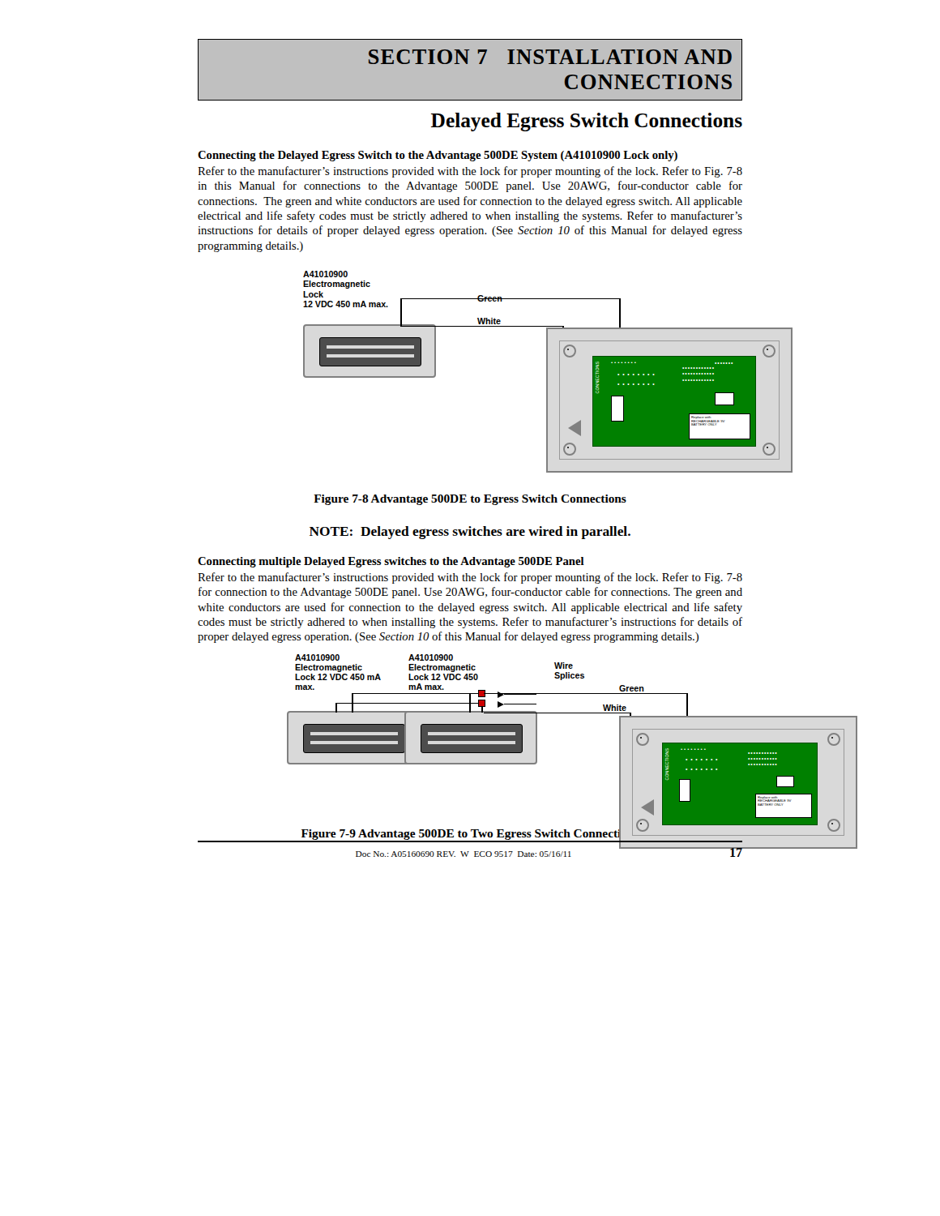SECTION 7 INSTALLATION AND CONNECTIONS
Delayed Egress Switch Connections
Connecting the Delayed Egress Switch to the Advantage 500DE System (A41010900 Lock only)
Refer to the manufacturer’s instructions provided with the lock for proper mounting of the lock. Refer to Fig. 7-8 in this Manual for connections to the Advantage 500DE panel. Use 20AWG, four-conductor cable for connections. The green and white conductors are used for connection to the delayed egress switch. All applicable electrical and life safety codes must be strictly adhered to when installing the systems. Refer to manufacturer’s instructions for details of proper delayed egress operation. (See Section 10 of this Manual for delayed egress programming details.)
A41010900
Electromagnetic
Lock
12 VDC 450 mA max.
Green
White
CONNECTIONS
••••••••
• • • • • • • •
• • • • • • • •
••••••••••••
••••••••••••
••••••••••••
•••••••
Replace with
RECHARGEABLE 9V
BATTERY ONLY
Figure 7-8 Advantage 500DE to Egress Switch Connections
NOTE: Delayed egress switches are wired in parallel.
Connecting multiple Delayed Egress switches to the Advantage 500DE Panel
Refer to the manufacturer’s instructions provided with the lock for proper mounting of the lock. Refer to Fig. 7-8 for connection to the Advantage 500DE panel. Use 20AWG, four-conductor cable for connections. The green and white conductors are used for connection to the delayed egress switch. All applicable electrical and life safety codes must be strictly adhered to when installing the systems. Refer to manufacturer’s instructions for details of proper delayed egress operation. (See Section 10 of this Manual for delayed egress programming details.)
A41010900
Electromagnetic
Lock 12 VDC 450 mA
max.
A41010900
Electromagnetic
Lock 12 VDC 450
mA max.
Wire
Splices
Green
White
CONNECTIONS
••••••••
• • • • • • •
• • • • • • •
•••••••••••
•••••••••••
•••••••••••
Replace with
RECHARGEABLE 9V
BATTERY ONLY
Figure 7-9 Advantage 500DE to Two Egress Switch Connections
Doc No.: A05160690 REV. W ECO 9517 Date: 05/16/11
17